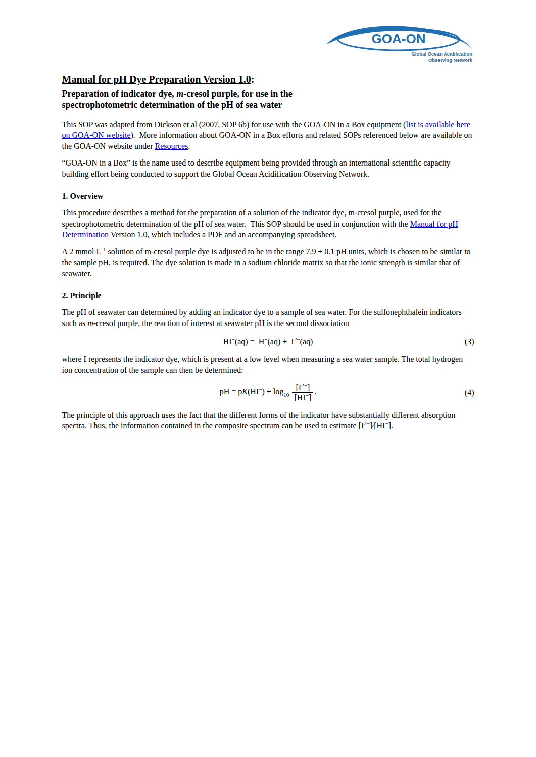GOA-ON Global Ocean Acidification Observing Network
Manual for pH Dye Preparation Version 1.0
:
Preparation of indicator dye, m-cresol purple, for use in the
spectrophotometric determination of the pH of sea water
This SOP was adapted from Dickson et al (2007, SOP 6b) for use with the GOA-ON in a Box equipment (list is available here on GOA-ON website). More information about GOA-ON in a Box efforts and related SOPs referenced below are available on the GOA-ON website under Resources.
“GOA-ON in a Box” is the name used to describe equipment being provided through an international scientific capacity building effort being conducted to support the Global Ocean Acidification Observing Network.
1. Overview
This procedure describes a method for the preparation of a solution of the indicator dye, m-cresol purple, used for the spectrophotometric determination of the pH of sea water. This SOP should be used in conjunction with the Manual for pH Determination Version 1.0, which includes a PDF and an accompanying spreadsheet.
A 2 mmol L-1 solution of m-cresol purple dye is adjusted to be in the range 7.9 ± 0.1 pH units, which is chosen to be similar to the sample pH, is required. The dye solution is made in a sodium chloride matrix so that the ionic strength is similar that of seawater.
2. Principle
The pH of seawater can determined by adding an indicator dye to a sample of sea water. For the sulfonephthalein indicators such as m-cresol purple, the reaction of interest at seawater pH is the second dissociation
HI−(aq) = H+(aq) + I2−(aq)
(3)
where I represents the indicator dye, which is present at a low level when measuring a sea water sample. The total hydrogen ion concentration of the sample can then be determined:
pH = pK(HI−) + log10 [I2−][HI−].
(4)
The principle of this approach uses the fact that the different forms of the indicator have substantially different absorption spectra. Thus, the information contained in the composite spectrum can be used to estimate [I2−]∕[HI−].